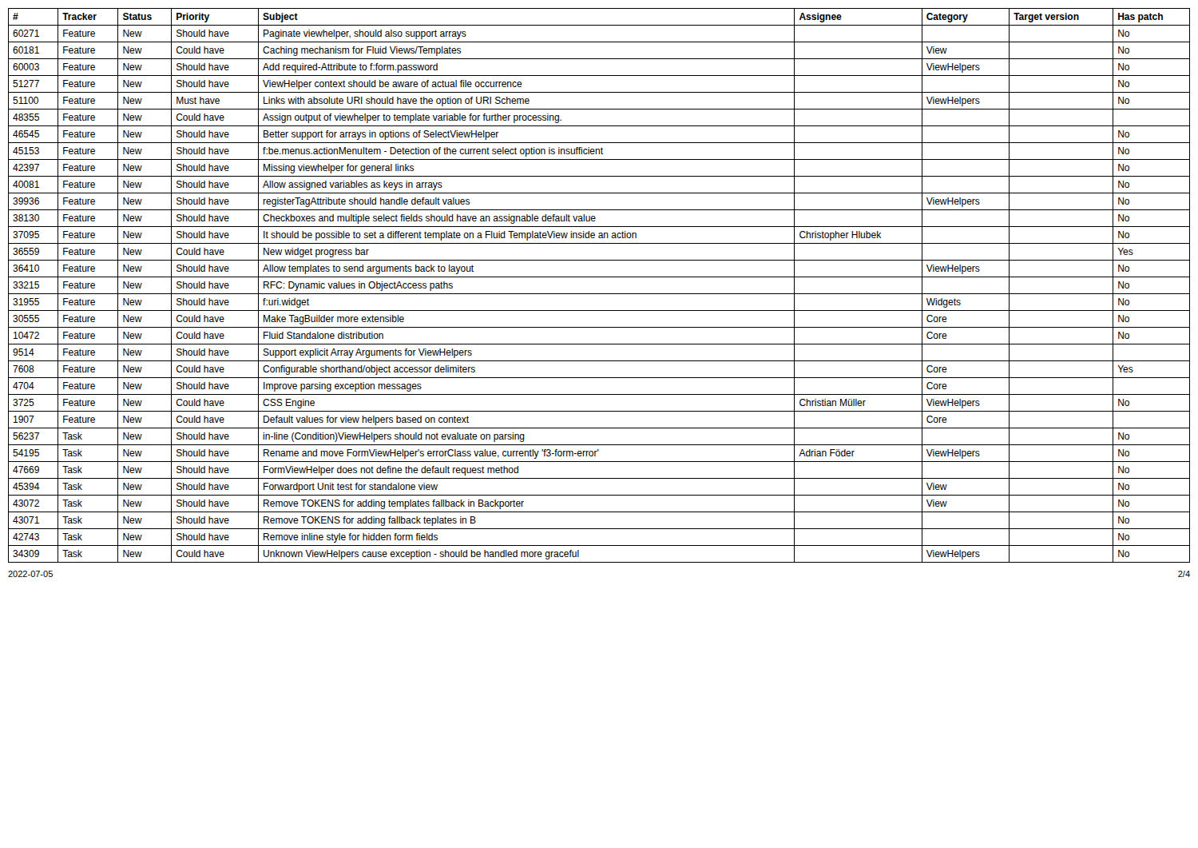| # | Tracker | Status | Priority | Subject | Assignee | Category | Target version | Has patch |
| --- | --- | --- | --- | --- | --- | --- | --- | --- |
| 60271 | Feature | New | Should have | Paginate viewhelper, should also support arrays | | | | No |
| 60181 | Feature | New | Could have | Caching mechanism for Fluid Views/Templates | | View | | No |
| 60003 | Feature | New | Should have | Add required-Attribute to f:form.password | | ViewHelpers | | No |
| 51277 | Feature | New | Should have | ViewHelper context should be aware of actual file occurrence | | | | No |
| 51100 | Feature | New | Must have | Links with absolute URI should have the option of URI Scheme | | ViewHelpers | | No |
| 48355 | Feature | New | Could have | Assign output of viewhelper to template variable for further processing. | | | | |
| 46545 | Feature | New | Should have | Better support for arrays in options of SelectViewHelper | | | | No |
| 45153 | Feature | New | Should have | f:be.menus.actionMenuItem - Detection of the current select option is insufficient | | | | No |
| 42397 | Feature | New | Should have | Missing viewhelper for general links | | | | No |
| 40081 | Feature | New | Should have | Allow assigned variables as keys in arrays | | | | No |
| 39936 | Feature | New | Should have | registerTagAttribute should handle default values | | ViewHelpers | | No |
| 38130 | Feature | New | Should have | Checkboxes and multiple select fields should have an assignable default value | | | | No |
| 37095 | Feature | New | Should have | It should be possible to set a different template on a Fluid TemplateView inside an action | Christopher Hlubek | | | No |
| 36559 | Feature | New | Could have | New widget progress bar | | | | Yes |
| 36410 | Feature | New | Should have | Allow templates to send arguments back to layout | | ViewHelpers | | No |
| 33215 | Feature | New | Should have | RFC: Dynamic values in ObjectAccess paths | | | | No |
| 31955 | Feature | New | Should have | f:uri.widget | | Widgets | | No |
| 30555 | Feature | New | Could have | Make TagBuilder more extensible | | Core | | No |
| 10472 | Feature | New | Could have | Fluid Standalone distribution | | Core | | No |
| 9514 | Feature | New | Should have | Support explicit Array Arguments for ViewHelpers | | | | |
| 7608 | Feature | New | Could have | Configurable shorthand/object accessor delimiters | | Core | | Yes |
| 4704 | Feature | New | Should have | Improve parsing exception messages | | Core | | |
| 3725 | Feature | New | Could have | CSS Engine | Christian Müller | ViewHelpers | | No |
| 1907 | Feature | New | Could have | Default values for view helpers based on context | | Core | | |
| 56237 | Task | New | Should have | in-line (Condition)ViewHelpers should not evaluate on parsing | | | | No |
| 54195 | Task | New | Should have | Rename and move FormViewHelper's errorClass value, currently 'f3-form-error' | Adrian Föder | ViewHelpers | | No |
| 47669 | Task | New | Should have | FormViewHelper does not define the default request method | | | | No |
| 45394 | Task | New | Should have | Forwardport Unit test for standalone view | | View | | No |
| 43072 | Task | New | Should have | Remove TOKENS for adding templates fallback in Backporter | | View | | No |
| 43071 | Task | New | Should have | Remove TOKENS for adding fallback teplates in B | | | | No |
| 42743 | Task | New | Should have | Remove inline style for hidden form fields | | | | No |
| 34309 | Task | New | Could have | Unknown ViewHelpers cause exception - should be handled more graceful | | ViewHelpers | | No |
2022-07-05 2/4